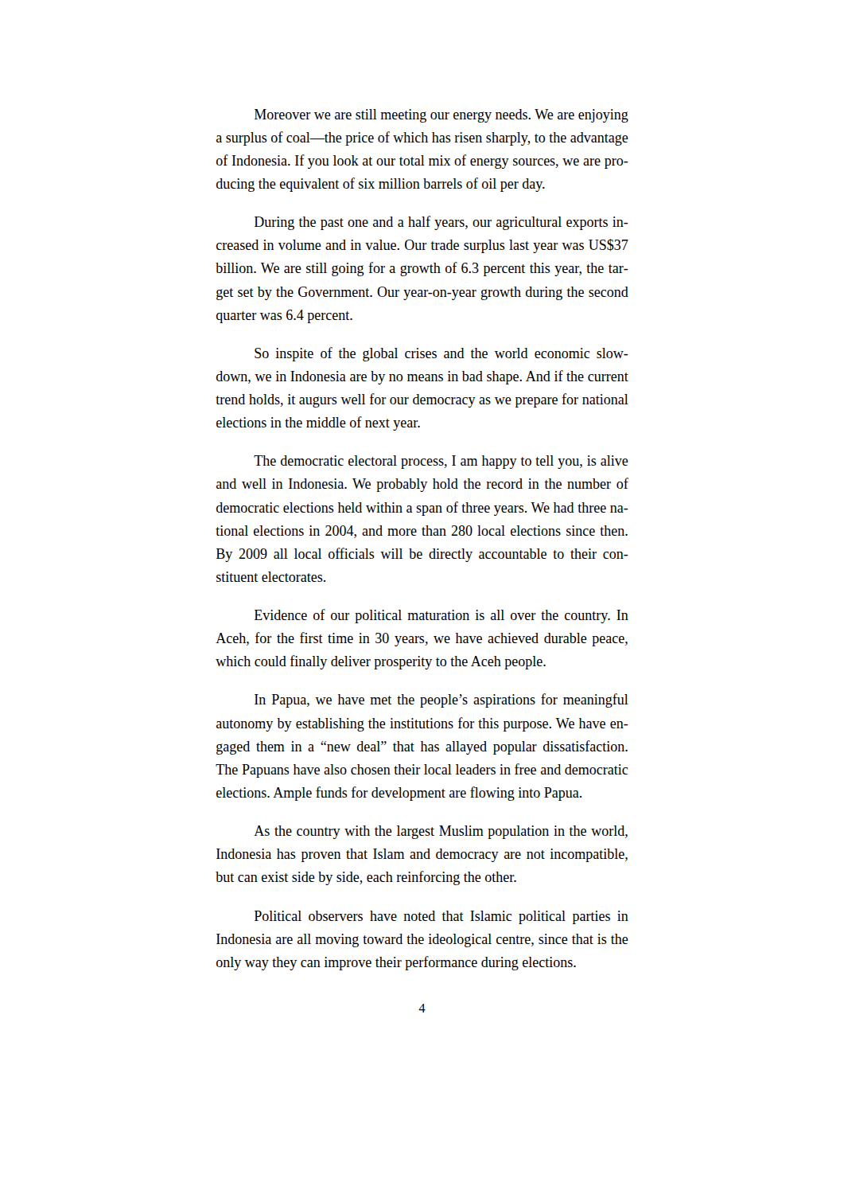Moreover we are still meeting our energy needs. We are enjoying a surplus of coal—the price of which has risen sharply, to the advantage of Indonesia. If you look at our total mix of energy sources, we are producing the equivalent of six million barrels of oil per day.
During the past one and a half years, our agricultural exports increased in volume and in value. Our trade surplus last year was US$37 billion. We are still going for a growth of 6.3 percent this year, the target set by the Government. Our year-on-year growth during the second quarter was 6.4 percent.
So inspite of the global crises and the world economic slowdown, we in Indonesia are by no means in bad shape. And if the current trend holds, it augurs well for our democracy as we prepare for national elections in the middle of next year.
The democratic electoral process, I am happy to tell you, is alive and well in Indonesia. We probably hold the record in the number of democratic elections held within a span of three years. We had three national elections in 2004, and more than 280 local elections since then. By 2009 all local officials will be directly accountable to their constituent electorates.
Evidence of our political maturation is all over the country. In Aceh, for the first time in 30 years, we have achieved durable peace, which could finally deliver prosperity to the Aceh people.
In Papua, we have met the people’s aspirations for meaningful autonomy by establishing the institutions for this purpose. We have engaged them in a “new deal” that has allayed popular dissatisfaction. The Papuans have also chosen their local leaders in free and democratic elections. Ample funds for development are flowing into Papua.
As the country with the largest Muslim population in the world, Indonesia has proven that Islam and democracy are not incompatible, but can exist side by side, each reinforcing the other.
Political observers have noted that Islamic political parties in Indonesia are all moving toward the ideological centre, since that is the only way they can improve their performance during elections.
4